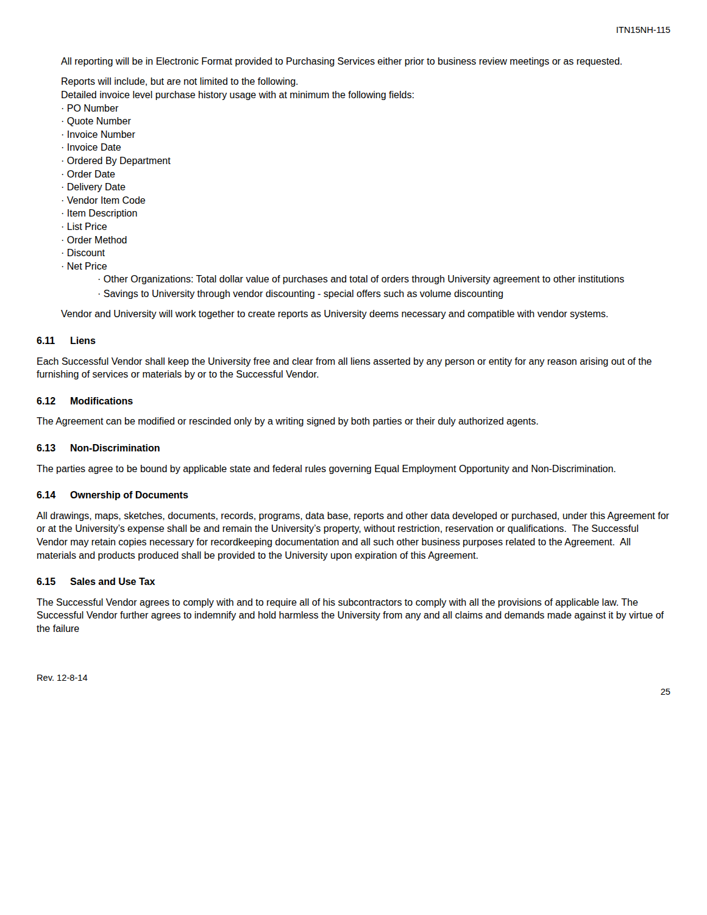ITN15NH-115
All reporting will be in Electronic Format provided to Purchasing Services either prior to business review meetings or as requested.
Reports will include, but are not limited to the following.
Detailed invoice level purchase history usage with at minimum the following fields:
· PO Number
· Quote Number
· Invoice Number
· Invoice Date
· Ordered By Department
· Order Date
· Delivery Date
· Vendor Item Code
· Item Description
· List Price
· Order Method
· Discount
· Net Price
· Other Organizations: Total dollar value of purchases and total of orders through University agreement to other institutions
· Savings to University through vendor discounting - special offers such as volume discounting
Vendor and University will work together to create reports as University deems necessary and compatible with vendor systems.
6.11 Liens
Each Successful Vendor shall keep the University free and clear from all liens asserted by any person or entity for any reason arising out of the furnishing of services or materials by or to the Successful Vendor.
6.12 Modifications
The Agreement can be modified or rescinded only by a writing signed by both parties or their duly authorized agents.
6.13 Non-Discrimination
The parties agree to be bound by applicable state and federal rules governing Equal Employment Opportunity and Non-Discrimination.
6.14 Ownership of Documents
All drawings, maps, sketches, documents, records, programs, data base, reports and other data developed or purchased, under this Agreement for or at the University’s expense shall be and remain the University’s property, without restriction, reservation or qualifications. The Successful Vendor may retain copies necessary for recordkeeping documentation and all such other business purposes related to the Agreement. All materials and products produced shall be provided to the University upon expiration of this Agreement.
6.15 Sales and Use Tax
The Successful Vendor agrees to comply with and to require all of his subcontractors to comply with all the provisions of applicable law. The Successful Vendor further agrees to indemnify and hold harmless the University from any and all claims and demands made against it by virtue of the failure
Rev. 12-8-14
25